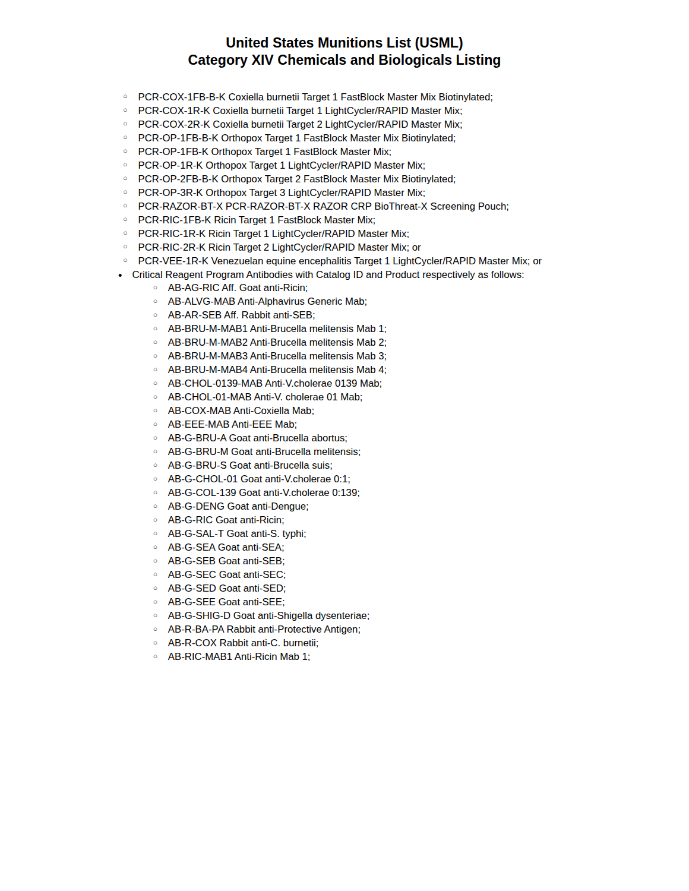United States Munitions List (USML)Category XIV Chemicals and Biologicals Listing
PCR-COX-1FB-B-K Coxiella burnetii Target 1 FastBlock Master Mix Biotinylated;
PCR-COX-1R-K Coxiella burnetii Target 1 LightCycler/RAPID Master Mix;
PCR-COX-2R-K Coxiella burnetii Target 2 LightCycler/RAPID Master Mix;
PCR-OP-1FB-B-K Orthopox Target 1 FastBlock Master Mix Biotinylated;
PCR-OP-1FB-K Orthopox Target 1 FastBlock Master Mix;
PCR-OP-1R-K Orthopox Target 1 LightCycler/RAPID Master Mix;
PCR-OP-2FB-B-K Orthopox Target 2 FastBlock Master Mix Biotinylated;
PCR-OP-3R-K Orthopox Target 3 LightCycler/RAPID Master Mix;
PCR-RAZOR-BT-X PCR-RAZOR-BT-X RAZOR CRP BioThreat-X Screening Pouch;
PCR-RIC-1FB-K Ricin Target 1 FastBlock Master Mix;
PCR-RIC-1R-K Ricin Target 1 LightCycler/RAPID Master Mix;
PCR-RIC-2R-K Ricin Target 2 LightCycler/RAPID Master Mix; or
PCR-VEE-1R-K Venezuelan equine encephalitis Target 1 LightCycler/RAPID Master Mix; or
Critical Reagent Program Antibodies with Catalog ID and Product respectively as follows:
AB-AG-RIC Aff. Goat anti-Ricin;
AB-ALVG-MAB Anti-Alphavirus Generic Mab;
AB-AR-SEB Aff. Rabbit anti-SEB;
AB-BRU-M-MAB1 Anti-Brucella melitensis Mab 1;
AB-BRU-M-MAB2 Anti-Brucella melitensis Mab 2;
AB-BRU-M-MAB3 Anti-Brucella melitensis Mab 3;
AB-BRU-M-MAB4 Anti-Brucella melitensis Mab 4;
AB-CHOL-0139-MAB Anti-V.cholerae 0139 Mab;
AB-CHOL-01-MAB Anti-V. cholerae 01 Mab;
AB-COX-MAB Anti-Coxiella Mab;
AB-EEE-MAB Anti-EEE Mab;
AB-G-BRU-A Goat anti-Brucella abortus;
AB-G-BRU-M Goat anti-Brucella melitensis;
AB-G-BRU-S Goat anti-Brucella suis;
AB-G-CHOL-01 Goat anti-V.cholerae 0:1;
AB-G-COL-139 Goat anti-V.cholerae 0:139;
AB-G-DENG Goat anti-Dengue;
AB-G-RIC Goat anti-Ricin;
AB-G-SAL-T Goat anti-S. typhi;
AB-G-SEA Goat anti-SEA;
AB-G-SEB Goat anti-SEB;
AB-G-SEC Goat anti-SEC;
AB-G-SED Goat anti-SED;
AB-G-SEE Goat anti-SEE;
AB-G-SHIG-D Goat anti-Shigella dysenteriae;
AB-R-BA-PA Rabbit anti-Protective Antigen;
AB-R-COX Rabbit anti-C. burnetii;
AB-RIC-MAB1 Anti-Ricin Mab 1;